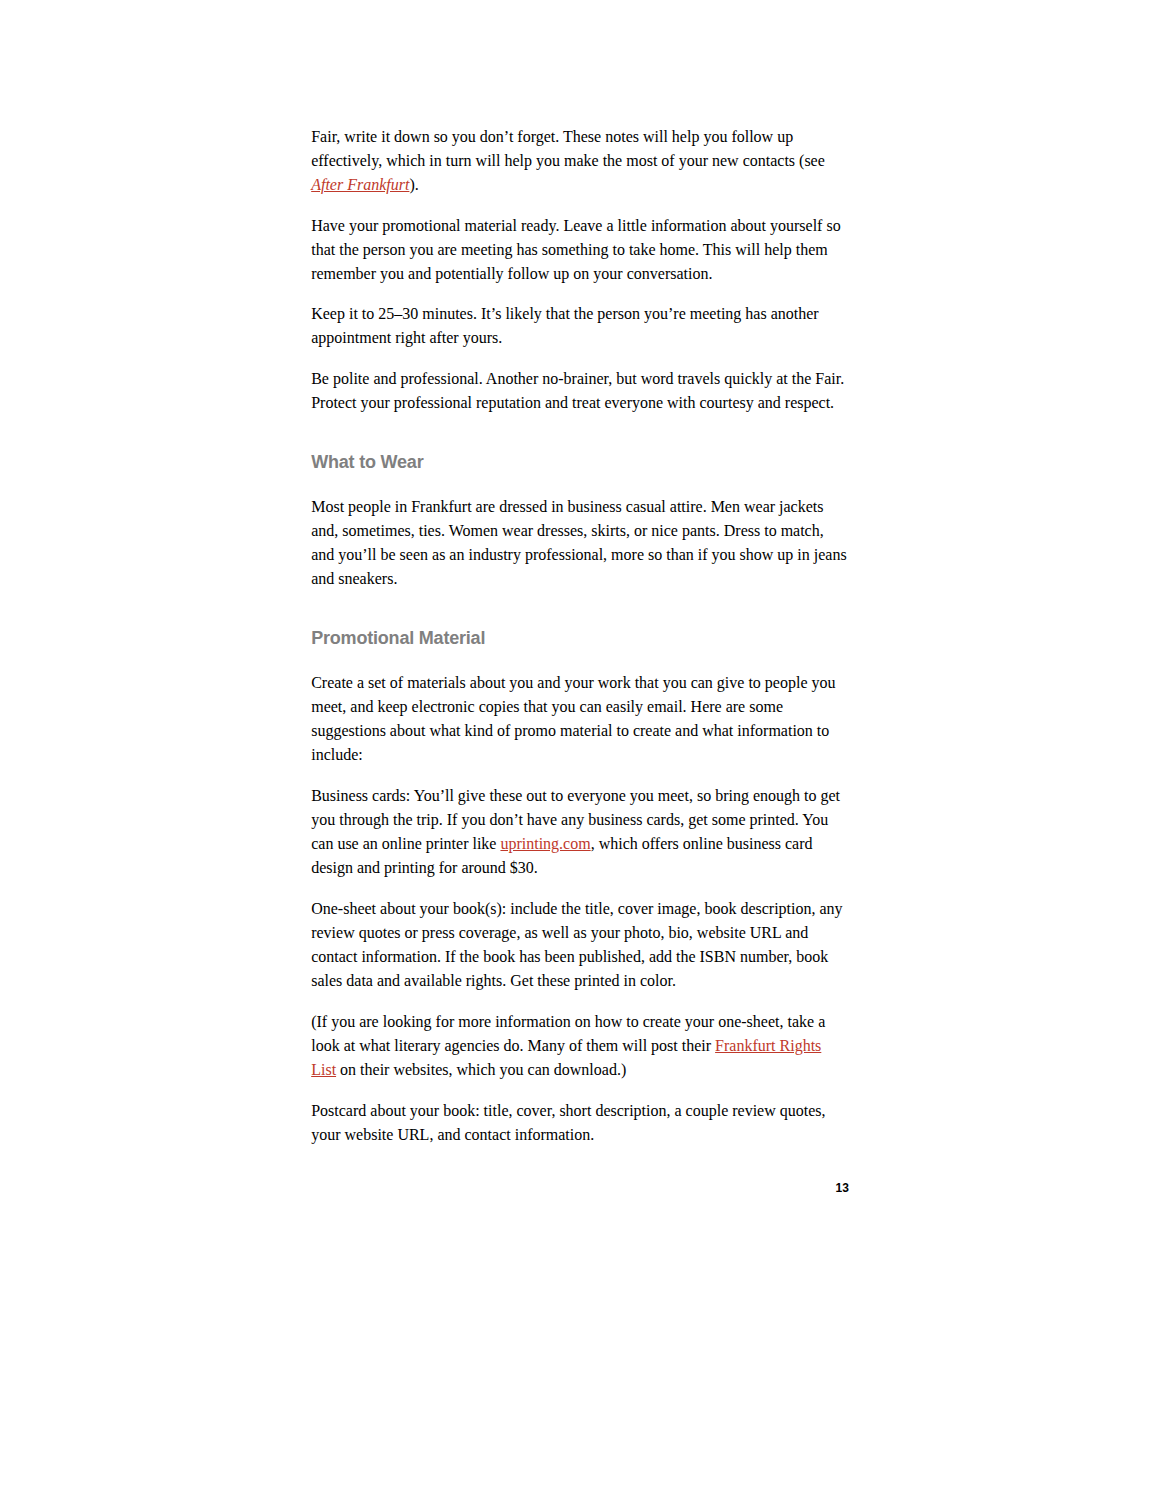Fair, write it down so you don’t forget. These notes will help you follow up effectively, which in turn will help you make the most of your new contacts (see After Frankfurt).
Have your promotional material ready. Leave a little information about yourself so that the person you are meeting has something to take home. This will help them remember you and potentially follow up on your conversation.
Keep it to 25–30 minutes. It’s likely that the person you’re meeting has another appointment right after yours.
Be polite and professional. Another no-brainer, but word travels quickly at the Fair. Protect your professional reputation and treat everyone with courtesy and respect.
What to Wear
Most people in Frankfurt are dressed in business casual attire. Men wear jackets and, sometimes, ties. Women wear dresses, skirts, or nice pants. Dress to match, and you’ll be seen as an industry professional, more so than if you show up in jeans and sneakers.
Promotional Material
Create a set of materials about you and your work that you can give to people you meet, and keep electronic copies that you can easily email. Here are some suggestions about what kind of promo material to create and what information to include:
Business cards: You’ll give these out to everyone you meet, so bring enough to get you through the trip. If you don’t have any business cards, get some printed. You can use an online printer like uprinting.com, which offers online business card design and printing for around $30.
One-sheet about your book(s): include the title, cover image, book description, any review quotes or press coverage, as well as your photo, bio, website URL and contact information. If the book has been published, add the ISBN number, book sales data and available rights. Get these printed in color.
(If you are looking for more information on how to create your one-sheet, take a look at what literary agencies do. Many of them will post their Frankfurt Rights List on their websites, which you can download.)
Postcard about your book: title, cover, short description, a couple review quotes, your website URL, and contact information.
13